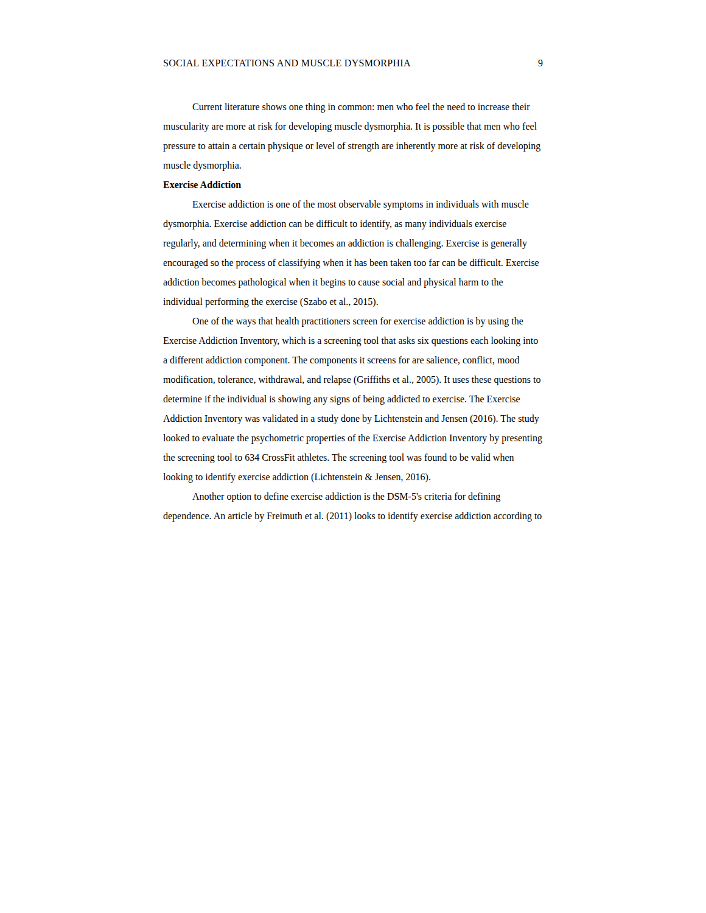Social Expectations and Muscle Dysmorphia 9
Current literature shows one thing in common: men who feel the need to increase their muscularity are more at risk for developing muscle dysmorphia. It is possible that men who feel pressure to attain a certain physique or level of strength are inherently more at risk of developing muscle dysmorphia.
Exercise Addiction
Exercise addiction is one of the most observable symptoms in individuals with muscle dysmorphia. Exercise addiction can be difficult to identify, as many individuals exercise regularly, and determining when it becomes an addiction is challenging. Exercise is generally encouraged so the process of classifying when it has been taken too far can be difficult. Exercise addiction becomes pathological when it begins to cause social and physical harm to the individual performing the exercise (Szabo et al., 2015).
One of the ways that health practitioners screen for exercise addiction is by using the Exercise Addiction Inventory, which is a screening tool that asks six questions each looking into a different addiction component. The components it screens for are salience, conflict, mood modification, tolerance, withdrawal, and relapse (Griffiths et al., 2005). It uses these questions to determine if the individual is showing any signs of being addicted to exercise. The Exercise Addiction Inventory was validated in a study done by Lichtenstein and Jensen (2016). The study looked to evaluate the psychometric properties of the Exercise Addiction Inventory by presenting the screening tool to 634 CrossFit athletes. The screening tool was found to be valid when looking to identify exercise addiction (Lichtenstein & Jensen, 2016).
Another option to define exercise addiction is the DSM-5's criteria for defining dependence. An article by Freimuth et al. (2011) looks to identify exercise addiction according to